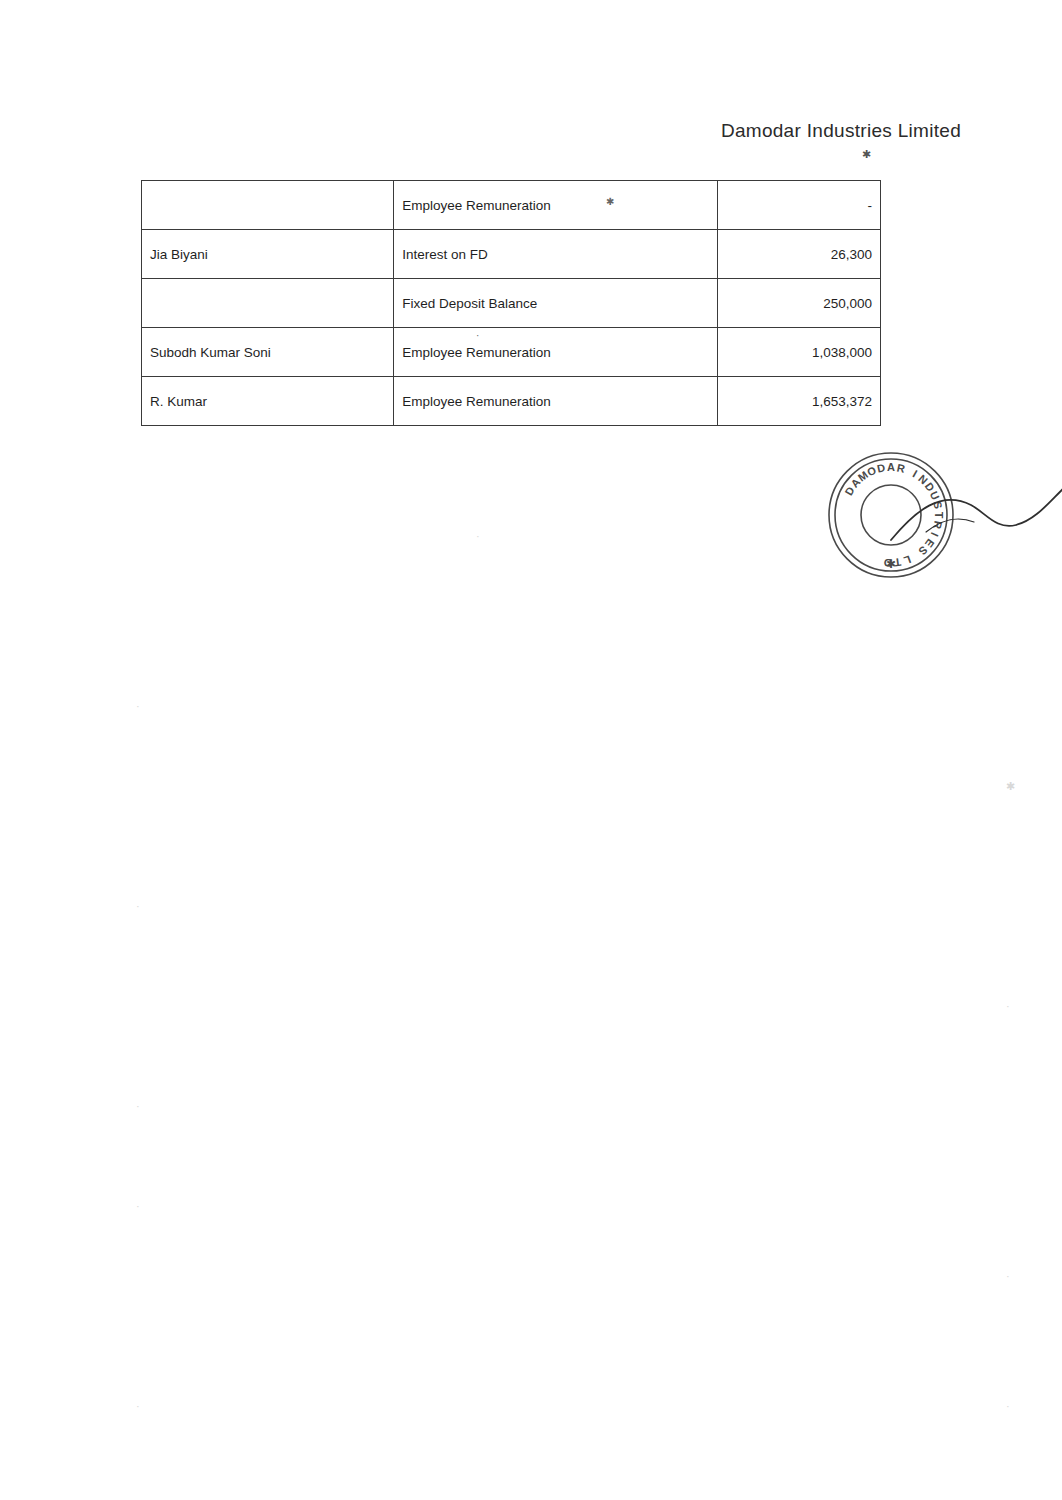Damodar Industries Limited
✱
| | Employee Remuneration | - |
| Jia Biyani | Interest on FD | 26,300 |
| | Fixed Deposit Balance | 250,000 |
| Subodh Kumar Soni | Employee Remuneration | 1,038,000 |
| R. Kumar | Employee Remuneration | 1,653,372 |
✱
·
D A M O D A R I N D U S T R I E S L T D ✱
·
✱
·
·
·
·
·
·
·
·